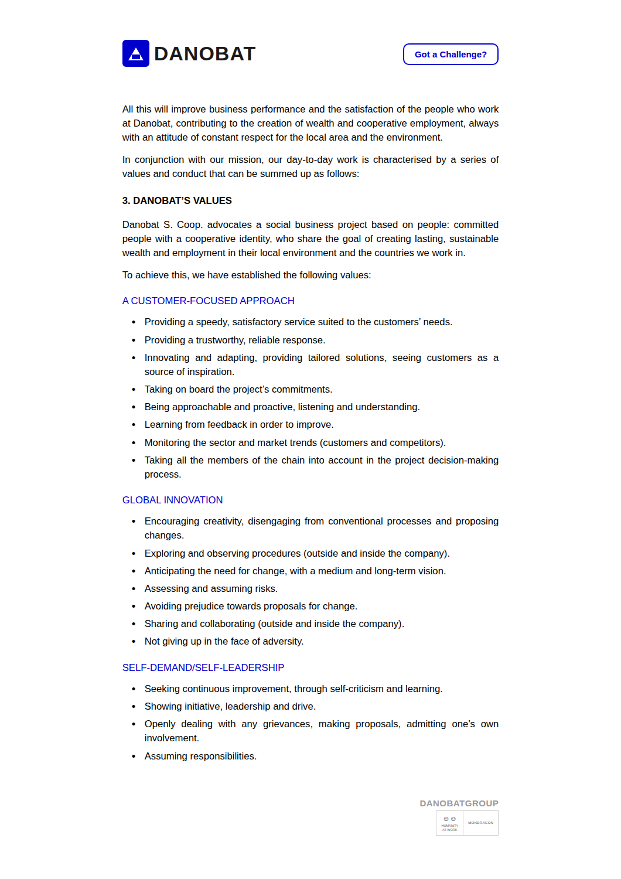DANOBAT
Got a Challenge?
All this will improve business performance and the satisfaction of the people who work at Danobat, contributing to the creation of wealth and cooperative employment, always with an attitude of constant respect for the local area and the environment.
In conjunction with our mission, our day-to-day work is characterised by a series of values and conduct that can be summed up as follows:
3. DANOBAT’S VALUES
Danobat S. Coop. advocates a social business project based on people: committed people with a cooperative identity, who share the goal of creating lasting, sustainable wealth and employment in their local environment and the countries we work in.
To achieve this, we have established the following values:
A CUSTOMER-FOCUSED APPROACH
Providing a speedy, satisfactory service suited to the customers’ needs.
Providing a trustworthy, reliable response.
Innovating and adapting, providing tailored solutions, seeing customers as a source of inspiration.
Taking on board the project’s commitments.
Being approachable and proactive, listening and understanding.
Learning from feedback in order to improve.
Monitoring the sector and market trends (customers and competitors).
Taking all the members of the chain into account in the project decision-making process.
GLOBAL INNOVATION
Encouraging creativity, disengaging from conventional processes and proposing changes.
Exploring and observing procedures (outside and inside the company).
Anticipating the need for change, with a medium and long-term vision.
Assessing and assuming risks.
Avoiding prejudice towards proposals for change.
Sharing and collaborating (outside and inside the company).
Not giving up in the face of adversity.
SELF-DEMAND/SELF-LEADERSHIP
Seeking continuous improvement, through self-criticism and learning.
Showing initiative, leadership and drive.
Openly dealing with any grievances, making proposals, admitting one’s own involvement.
Assuming responsibilities.
DANOBATGROUP
☺☺ HUMANITY
AT WORK
MONDRAGON